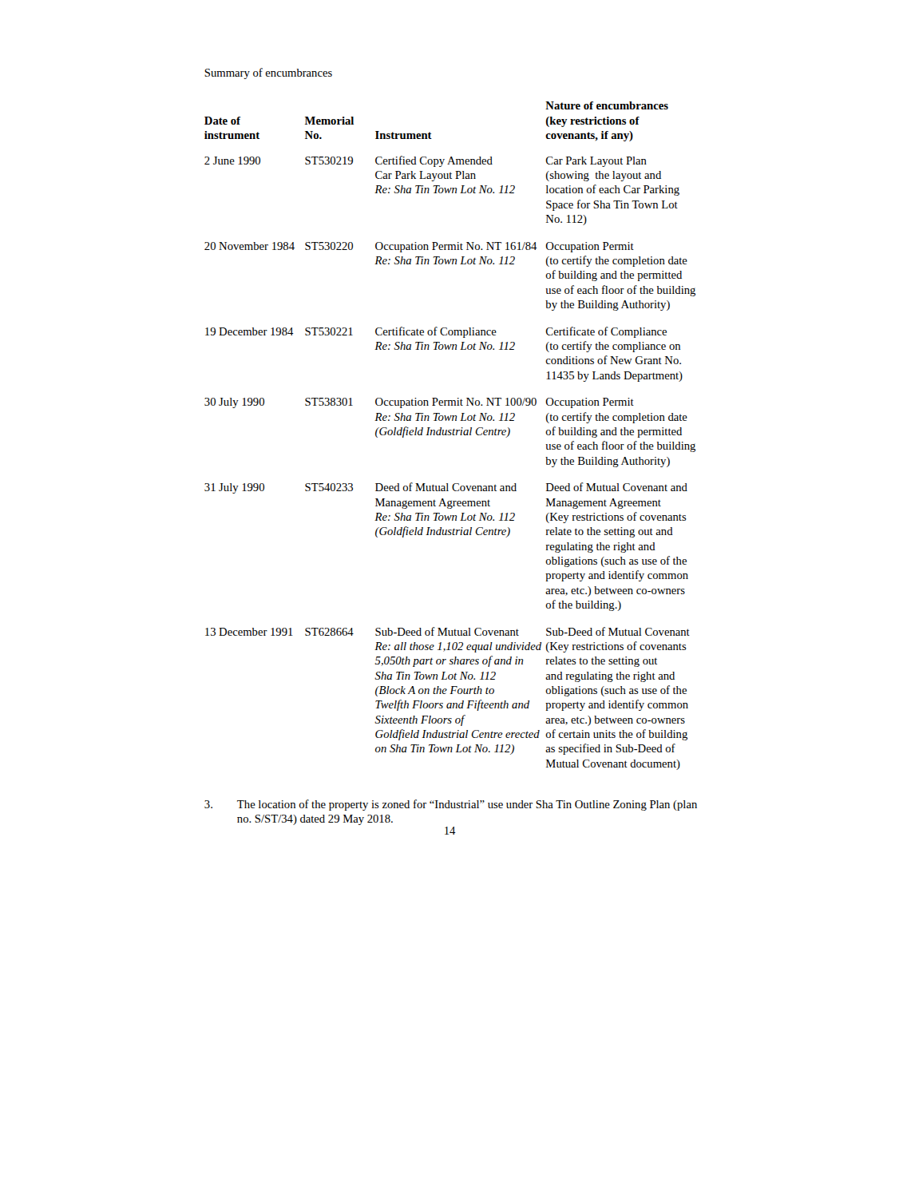Summary of encumbrances
| Date of instrument | Memorial No. | Instrument | Nature of encumbrances (key restrictions of covenants, if any) |
| --- | --- | --- | --- |
| 2 June 1990 | ST530219 | Certified Copy Amended Car Park Layout Plan Re: Sha Tin Town Lot No. 112 | Car Park Layout Plan (showing the layout and location of each Car Parking Space for Sha Tin Town Lot No. 112) |
| 20 November 1984 | ST530220 | Occupation Permit No. NT 161/84 Re: Sha Tin Town Lot No. 112 | Occupation Permit (to certify the completion date of building and the permitted use of each floor of the building by the Building Authority) |
| 19 December 1984 | ST530221 | Certificate of Compliance Re: Sha Tin Town Lot No. 112 | Certificate of Compliance (to certify the compliance on conditions of New Grant No. 11435 by Lands Department) |
| 30 July 1990 | ST538301 | Occupation Permit No. NT 100/90 Re: Sha Tin Town Lot No. 112 (Goldfield Industrial Centre) | Occupation Permit (to certify the completion date of building and the permitted use of each floor of the building by the Building Authority) |
| 31 July 1990 | ST540233 | Deed of Mutual Covenant and Management Agreement Re: Sha Tin Town Lot No. 112 (Goldfield Industrial Centre) | Deed of Mutual Covenant and Management Agreement (Key restrictions of covenants relate to the setting out and regulating the right and obligations (such as use of the property and identify common area, etc.) between co-owners of the building.) |
| 13 December 1991 | ST628664 | Sub-Deed of Mutual Covenant Re: all those 1,102 equal undivided 5,050th part or shares of and in Sha Tin Town Lot No. 112 (Block A on the Fourth to Twelfth Floors and Fifteenth and Sixteenth Floors of Goldfield Industrial Centre erected on Sha Tin Town Lot No. 112) | Sub-Deed of Mutual Covenant (Key restrictions of covenants relates to the setting out and regulating the right and obligations (such as use of the property and identify common area, etc.) between co-owners of certain units the of building as specified in Sub-Deed of Mutual Covenant document) |
3.
The location of the property is zoned for “Industrial” use under Sha Tin Outline Zoning Plan (plan no. S/ST/34) dated 29 May 2018.
14